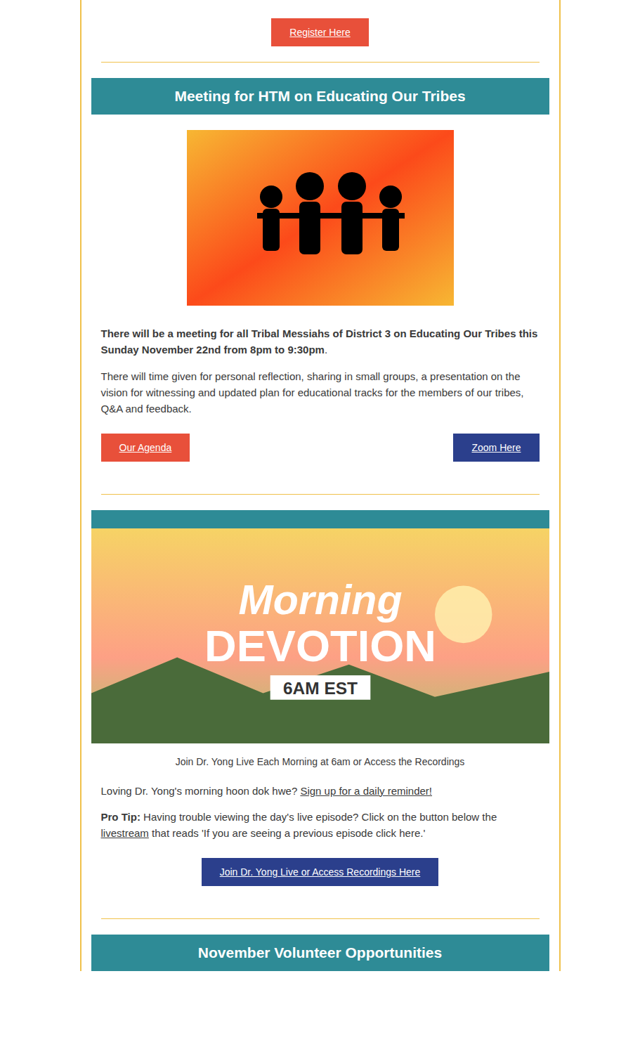Register Here
Meeting for HTM on Educating Our Tribes
There will be a meeting for all Tribal Messiahs of District 3 on Educating Our Tribes this Sunday November 22nd from 8pm to 9:30pm.
There will time given for personal reflection, sharing in small groups, a presentation on the vision for witnessing and updated plan for educational tracks for the members of our tribes, Q&A and feedback.
Our Agenda Zoom Here
Join Dr. Yong Live Each Morning at 6am or Access the Recordings
Loving Dr. Yong's morning hoon dok hwe? Sign up for a daily reminder!
Pro Tip: Having trouble viewing the day's live episode? Click on the button below the livestream that reads 'If you are seeing a previous episode click here.'
Join Dr. Yong Live or Access Recordings Here
November Volunteer Opportunities